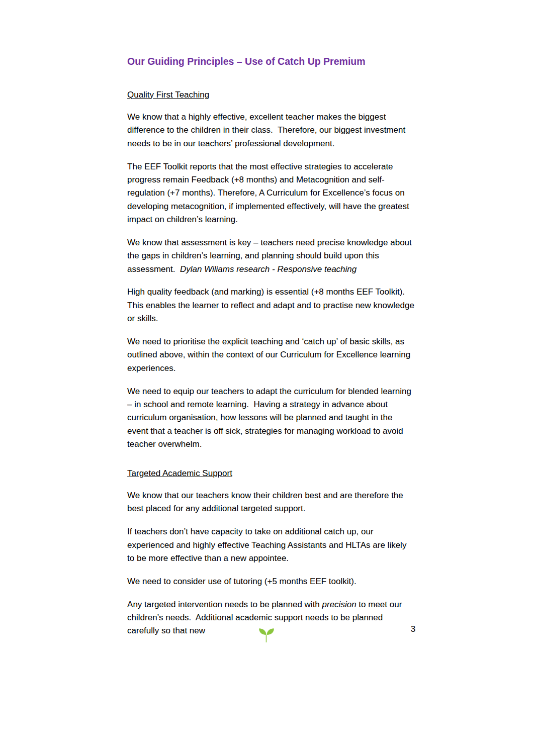Our Guiding Principles – Use of Catch Up Premium
Quality First Teaching
We know that a highly effective, excellent teacher makes the biggest difference to the children in their class. Therefore, our biggest investment needs to be in our teachers’ professional development.
The EEF Toolkit reports that the most effective strategies to accelerate progress remain Feedback (+8 months) and Metacognition and self-regulation (+7 months). Therefore, A Curriculum for Excellence’s focus on developing metacognition, if implemented effectively, will have the greatest impact on children’s learning.
We know that assessment is key – teachers need precise knowledge about the gaps in children’s learning, and planning should build upon this assessment. Dylan Wiliams research - Responsive teaching
High quality feedback (and marking) is essential (+8 months EEF Toolkit). This enables the learner to reflect and adapt and to practise new knowledge or skills.
We need to prioritise the explicit teaching and ‘catch up’ of basic skills, as outlined above, within the context of our Curriculum for Excellence learning experiences.
We need to equip our teachers to adapt the curriculum for blended learning – in school and remote learning. Having a strategy in advance about curriculum organisation, how lessons will be planned and taught in the event that a teacher is off sick, strategies for managing workload to avoid teacher overwhelm.
Targeted Academic Support
We know that our teachers know their children best and are therefore the best placed for any additional targeted support.
If teachers don’t have capacity to take on additional catch up, our experienced and highly effective Teaching Assistants and HLTAs are likely to be more effective than a new appointee.
We need to consider use of tutoring (+5 months EEF toolkit).
Any targeted intervention needs to be planned with precision to meet our children’s needs. Additional academic support needs to be planned carefully so that new
3